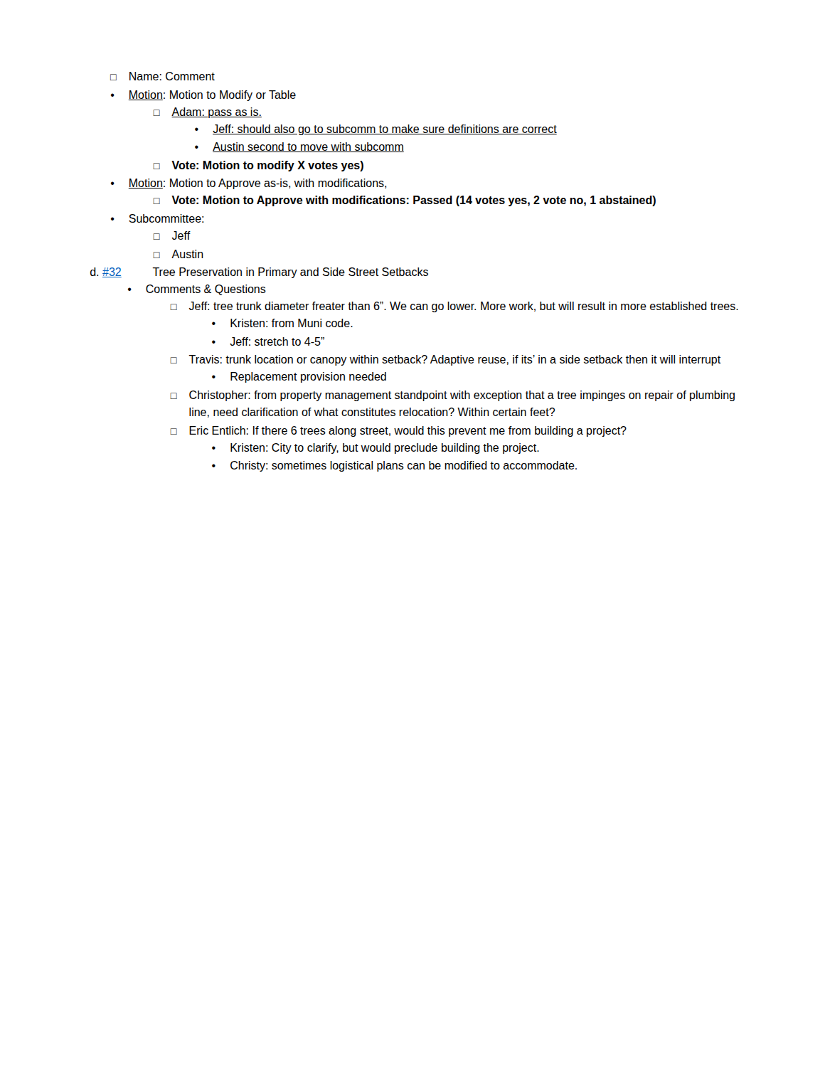Name: Comment
Motion: Motion to Modify or Table
Adam: pass as is.
Jeff: should also go to subcomm to make sure definitions are correct
Austin second to move with subcomm
Vote: Motion to modify X votes yes)
Motion: Motion to Approve as-is, with modifications,
Vote: Motion to Approve with modifications: Passed (14 votes yes, 2 vote no, 1 abstained)
Subcommittee:
Jeff
Austin
#32 Tree Preservation in Primary and Side Street Setbacks
Comments & Questions
Jeff: tree trunk diameter freater than 6”. We can go lower. More work, but will result in more established trees.
Kristen: from Muni code.
Jeff: stretch to 4-5”
Travis: trunk location or canopy within setback? Adaptive reuse, if its’ in a side setback then it will interrupt
Replacement provision needed
Christopher: from property management standpoint with exception that a tree impinges on repair of plumbing line, need clarification of what constitutes relocation? Within certain feet?
Eric Entlich: If there 6 trees along street, would this prevent me from building a project?
Kristen: City to clarify, but would preclude building the project.
Christy: sometimes logistical plans can be modified to accommodate.